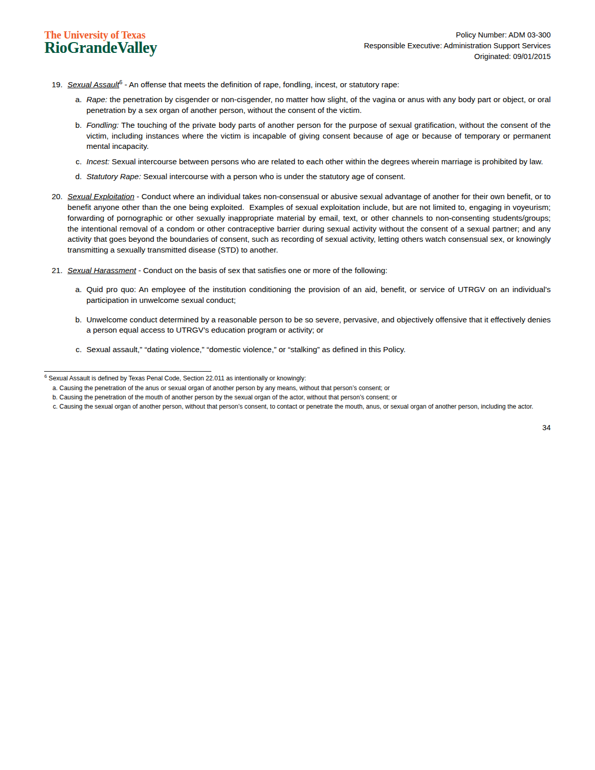The University of Texas RioGrande Valley
Policy Number: ADM 03-300
Responsible Executive: Administration Support Services
Originated: 09/01/2015
Sexual Assault6 - An offense that meets the definition of rape, fondling, incest, or statutory rape:
Rape: the penetration by cisgender or non-cisgender, no matter how slight, of the vagina or anus with any body part or object, or oral penetration by a sex organ of another person, without the consent of the victim.
Fondling: The touching of the private body parts of another person for the purpose of sexual gratification, without the consent of the victim, including instances where the victim is incapable of giving consent because of age or because of temporary or permanent mental incapacity.
Incest: Sexual intercourse between persons who are related to each other within the degrees wherein marriage is prohibited by law.
Statutory Rape: Sexual intercourse with a person who is under the statutory age of consent.
Sexual Exploitation - Conduct where an individual takes non-consensual or abusive sexual advantage of another for their own benefit, or to benefit anyone other than the one being exploited. Examples of sexual exploitation include, but are not limited to, engaging in voyeurism; forwarding of pornographic or other sexually inappropriate material by email, text, or other channels to non-consenting students/groups; the intentional removal of a condom or other contraceptive barrier during sexual activity without the consent of a sexual partner; and any activity that goes beyond the boundaries of consent, such as recording of sexual activity, letting others watch consensual sex, or knowingly transmitting a sexually transmitted disease (STD) to another.
Sexual Harassment - Conduct on the basis of sex that satisfies one or more of the following:
Quid pro quo: An employee of the institution conditioning the provision of an aid, benefit, or service of UTRGV on an individual’s participation in unwelcome sexual conduct;
Unwelcome conduct determined by a reasonable person to be so severe, pervasive, and objectively offensive that it effectively denies a person equal access to UTRGV’s education program or activity; or
Sexual assault,” “dating violence,” “domestic violence,” or “stalking” as defined in this Policy.
6 Sexual Assault is defined by Texas Penal Code, Section 22.011 as intentionally or knowingly:
Causing the penetration of the anus or sexual organ of another person by any means, without that person’s consent; or
Causing the penetration of the mouth of another person by the sexual organ of the actor, without that person’s consent; or
Causing the sexual organ of another person, without that person’s consent, to contact or penetrate the mouth, anus, or sexual organ of another person, including the actor.
34